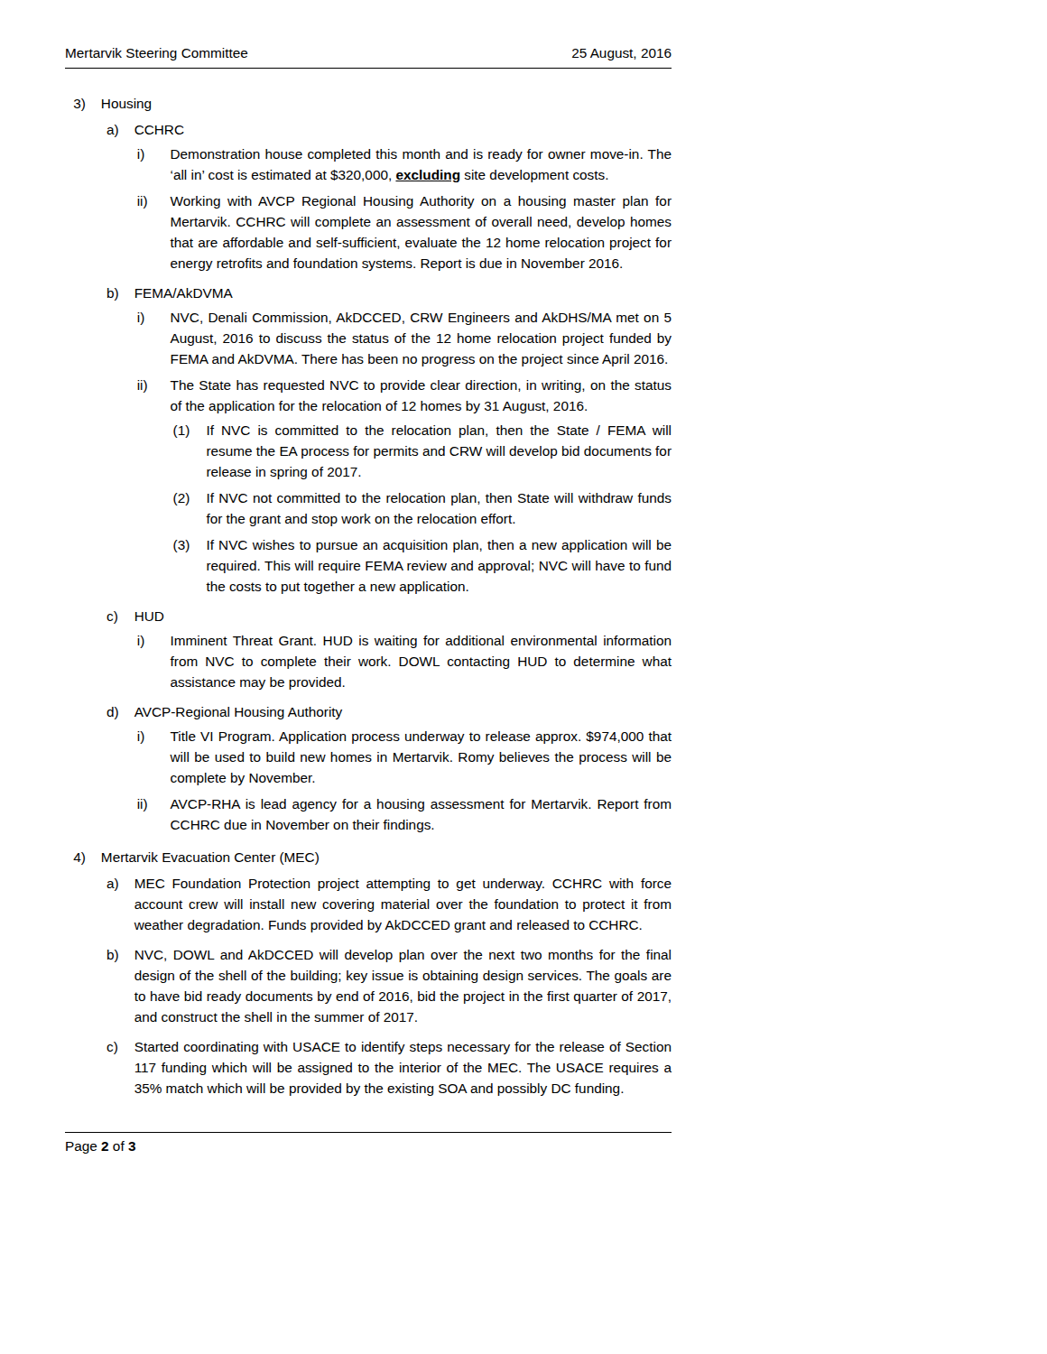Mertarvik Steering Committee
25 August, 2016
Housing
CCHRC
Demonstration house completed this month and is ready for owner move-in. The ‘all in’ cost is estimated at $320,000, excluding site development costs.
Working with AVCP Regional Housing Authority on a housing master plan for Mertarvik. CCHRC will complete an assessment of overall need, develop homes that are affordable and self-sufficient, evaluate the 12 home relocation project for energy retrofits and foundation systems. Report is due in November 2016.
FEMA/AkDVMA
NVC, Denali Commission, AkDCCED, CRW Engineers and AkDHS/MA met on 5 August, 2016 to discuss the status of the 12 home relocation project funded by FEMA and AkDVMA. There has been no progress on the project since April 2016.
The State has requested NVC to provide clear direction, in writing, on the status of the application for the relocation of 12 homes by 31 August, 2016.
If NVC is committed to the relocation plan, then the State / FEMA will resume the EA process for permits and CRW will develop bid documents for release in spring of 2017.
If NVC not committed to the relocation plan, then State will withdraw funds for the grant and stop work on the relocation effort.
If NVC wishes to pursue an acquisition plan, then a new application will be required. This will require FEMA review and approval; NVC will have to fund the costs to put together a new application.
HUD
Imminent Threat Grant. HUD is waiting for additional environmental information from NVC to complete their work. DOWL contacting HUD to determine what assistance may be provided.
AVCP-Regional Housing Authority
Title VI Program. Application process underway to release approx. $974,000 that will be used to build new homes in Mertarvik. Romy believes the process will be complete by November.
AVCP-RHA is lead agency for a housing assessment for Mertarvik. Report from CCHRC due in November on their findings.
Mertarvik Evacuation Center (MEC)
MEC Foundation Protection project attempting to get underway. CCHRC with force account crew will install new covering material over the foundation to protect it from weather degradation. Funds provided by AkDCCED grant and released to CCHRC.
NVC, DOWL and AkDCCED will develop plan over the next two months for the final design of the shell of the building; key issue is obtaining design services. The goals are to have bid ready documents by end of 2016, bid the project in the first quarter of 2017, and construct the shell in the summer of 2017.
Started coordinating with USACE to identify steps necessary for the release of Section 117 funding which will be assigned to the interior of the MEC. The USACE requires a 35% match which will be provided by the existing SOA and possibly DC funding.
Page 2 of 3